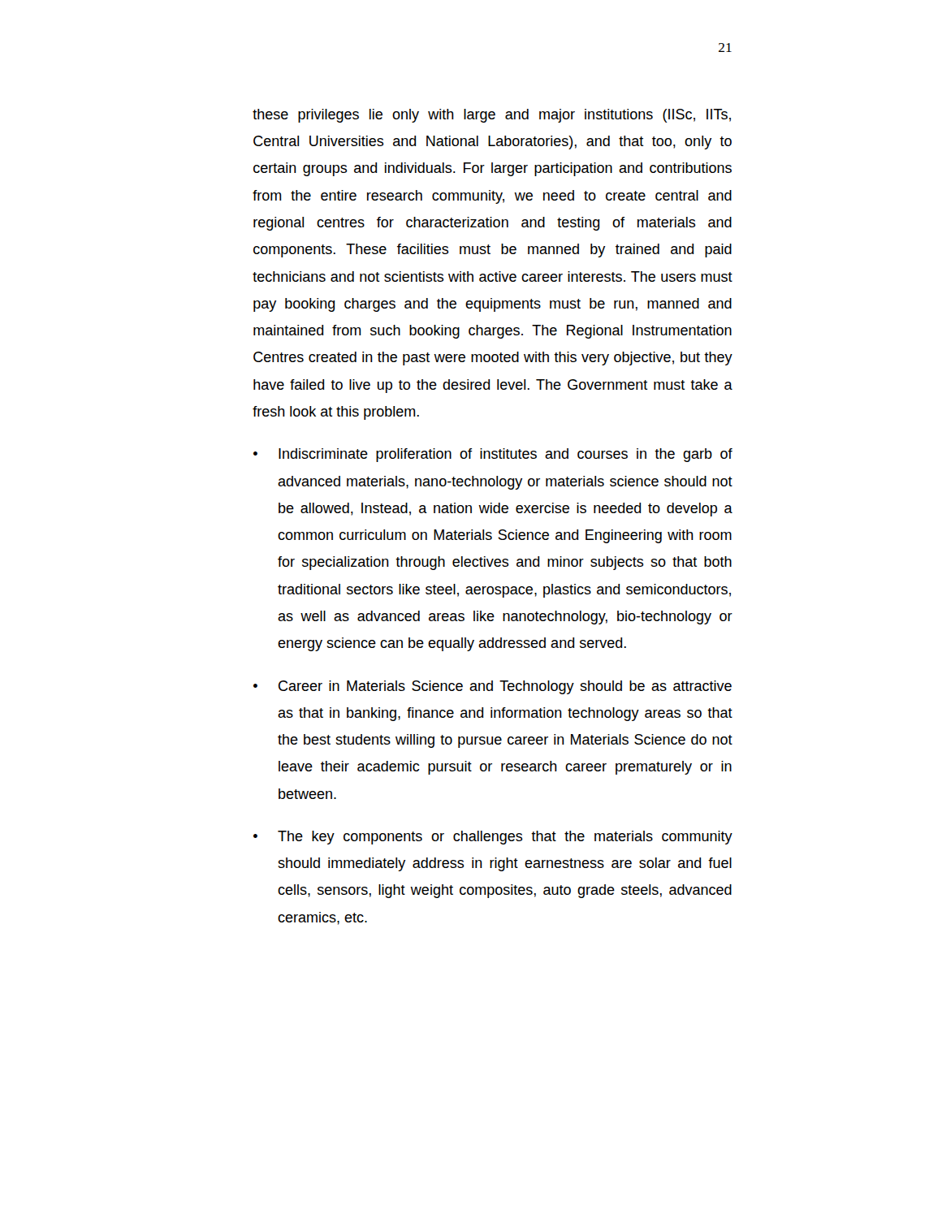21
these privileges lie only with large and major institutions (IISc, IITs, Central Universities and National Laboratories), and that too, only to certain groups and individuals. For larger participation and contributions from the entire research community, we need to create central and regional centres for characterization and testing of materials and components. These facilities must be manned by trained and paid technicians and not scientists with active career interests. The users must pay booking charges and the equipments must be run, manned and maintained from such booking charges. The Regional Instrumentation Centres created in the past were mooted with this very objective, but they have failed to live up to the desired level. The Government must take a fresh look at this problem.
Indiscriminate proliferation of institutes and courses in the garb of advanced materials, nano-technology or materials science should not be allowed, Instead, a nation wide exercise is needed to develop a common curriculum on Materials Science and Engineering with room for specialization through electives and minor subjects so that both traditional sectors like steel, aerospace, plastics and semiconductors, as well as advanced areas like nanotechnology, bio-technology or energy science can be equally addressed and served.
Career in Materials Science and Technology should be as attractive as that in banking, finance and information technology areas so that the best students willing to pursue career in Materials Science do not leave their academic pursuit or research career prematurely or in between.
The key components or challenges that the materials community should immediately address in right earnestness are solar and fuel cells, sensors, light weight composites, auto grade steels, advanced ceramics, etc.